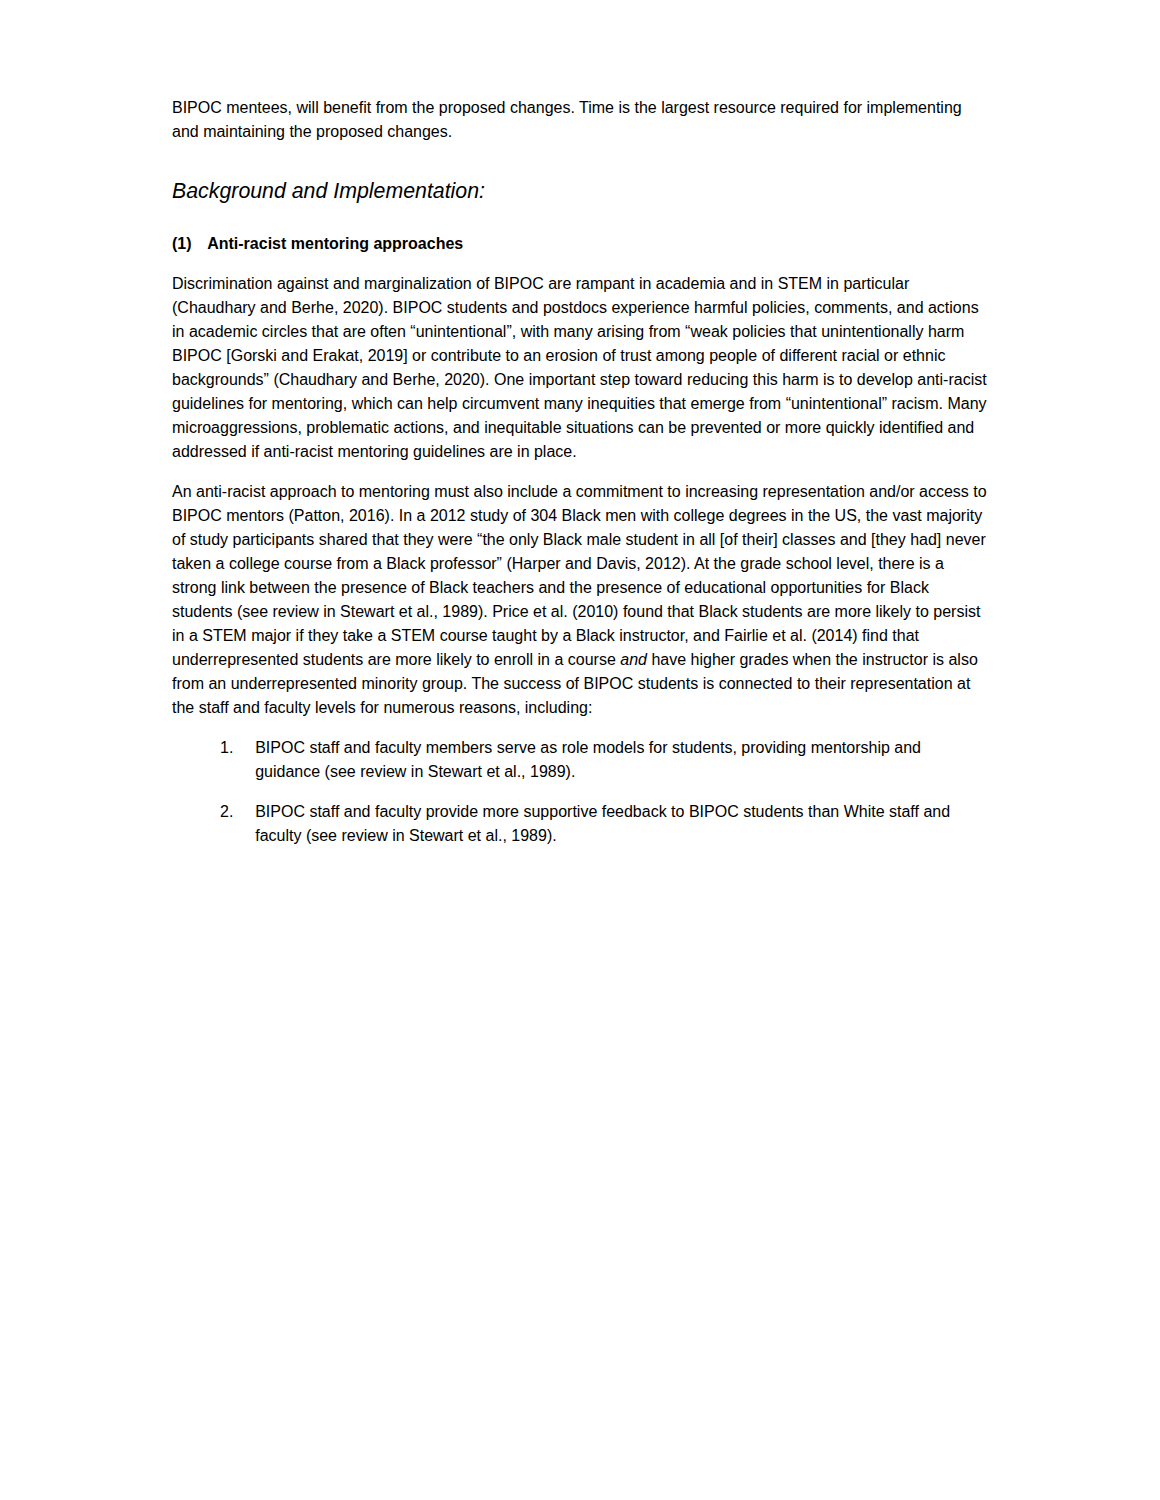BIPOC mentees, will benefit from the proposed changes. Time is the largest resource required for implementing and maintaining the proposed changes.
Background and Implementation:
(1) Anti-racist mentoring approaches
Discrimination against and marginalization of BIPOC are rampant in academia and in STEM in particular (Chaudhary and Berhe, 2020). BIPOC students and postdocs experience harmful policies, comments, and actions in academic circles that are often “unintentional”, with many arising from “weak policies that unintentionally harm BIPOC [Gorski and Erakat, 2019] or contribute to an erosion of trust among people of different racial or ethnic backgrounds” (Chaudhary and Berhe, 2020). One important step toward reducing this harm is to develop anti-racist guidelines for mentoring, which can help circumvent many inequities that emerge from “unintentional” racism. Many microaggressions, problematic actions, and inequitable situations can be prevented or more quickly identified and addressed if anti-racist mentoring guidelines are in place.
An anti-racist approach to mentoring must also include a commitment to increasing representation and/or access to BIPOC mentors (Patton, 2016). In a 2012 study of 304 Black men with college degrees in the US, the vast majority of study participants shared that they were “the only Black male student in all [of their] classes and [they had] never taken a college course from a Black professor” (Harper and Davis, 2012). At the grade school level, there is a strong link between the presence of Black teachers and the presence of educational opportunities for Black students (see review in Stewart et al., 1989). Price et al. (2010) found that Black students are more likely to persist in a STEM major if they take a STEM course taught by a Black instructor, and Fairlie et al. (2014) find that underrepresented students are more likely to enroll in a course and have higher grades when the instructor is also from an underrepresented minority group. The success of BIPOC students is connected to their representation at the staff and faculty levels for numerous reasons, including:
1. BIPOC staff and faculty members serve as role models for students, providing mentorship and guidance (see review in Stewart et al., 1989).
2. BIPOC staff and faculty provide more supportive feedback to BIPOC students than White staff and faculty (see review in Stewart et al., 1989).